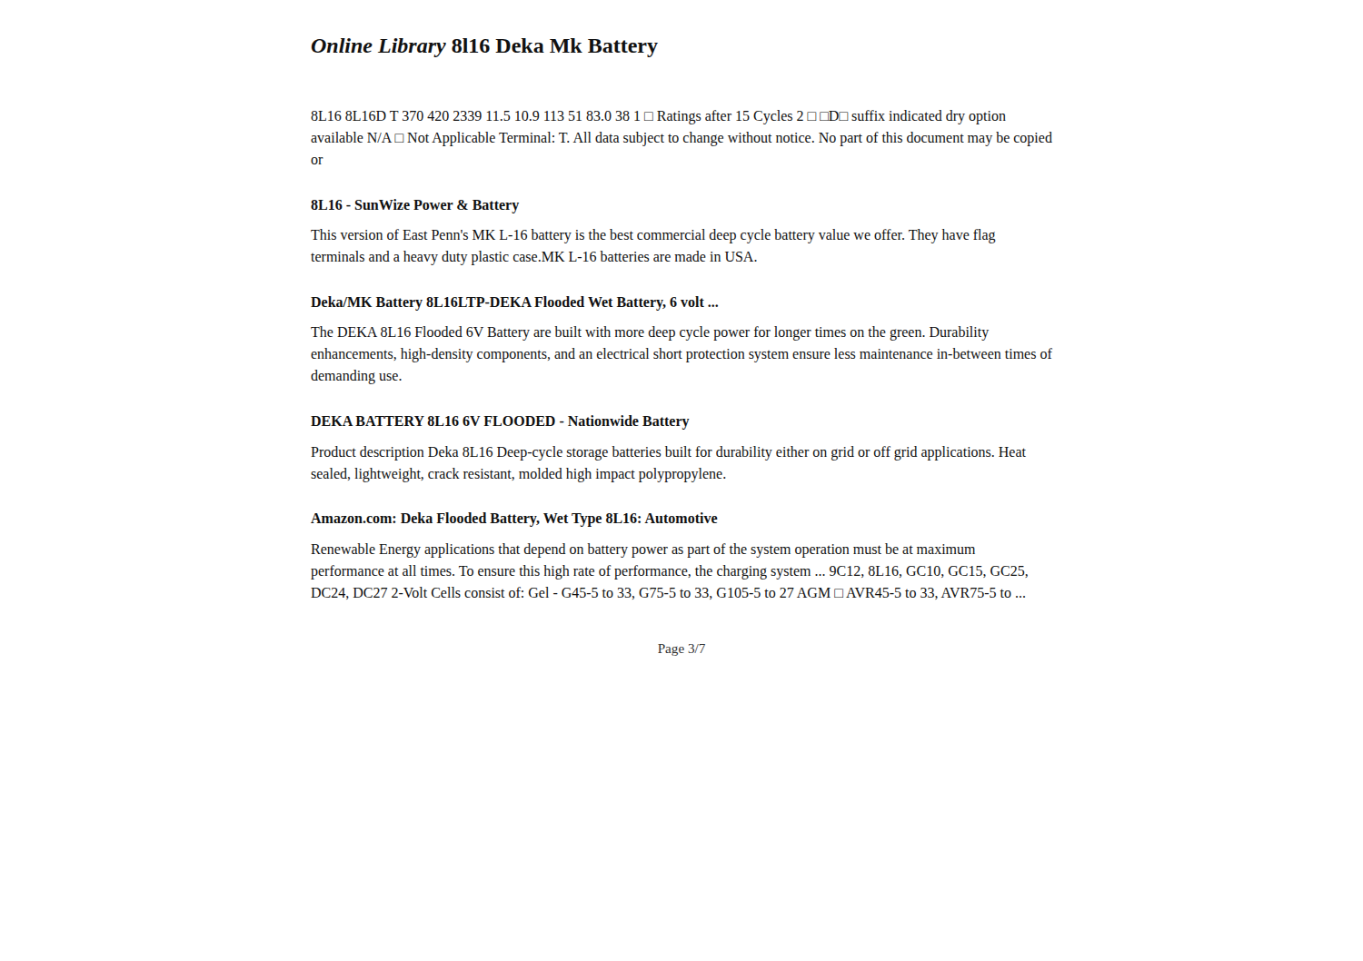Online Library 8l16 Deka Mk Battery
8L16 8L16D T 370 420 2339 11.5 10.9 113 51 83.0 38 1 □ Ratings after 15 Cycles 2 □ □D□ suffix indicated dry option available N/A □ Not Applicable Terminal: T. All data subject to change without notice. No part of this document may be copied or
8L16 - SunWize Power & Battery
This version of East Penn's MK L-16 battery is the best commercial deep cycle battery value we offer. They have flag terminals and a heavy duty plastic case.MK L-16 batteries are made in USA.
Deka/MK Battery 8L16LTP-DEKA Flooded Wet Battery, 6 volt ...
The DEKA 8L16 Flooded 6V Battery are built with more deep cycle power for longer times on the green. Durability enhancements, high-density components, and an electrical short protection system ensure less maintenance in-between times of demanding use.
DEKA BATTERY 8L16 6V FLOODED - Nationwide Battery
Product description Deka 8L16 Deep-cycle storage batteries built for durability either on grid or off grid applications. Heat sealed, lightweight, crack resistant, molded high impact polypropylene.
Amazon.com: Deka Flooded Battery, Wet Type 8L16: Automotive
Renewable Energy applications that depend on battery power as part of the system operation must be at maximum performance at all times. To ensure this high rate of performance, the charging system ... 9C12, 8L16, GC10, GC15, GC25, DC24, DC27 2-Volt Cells consist of: Gel - G45-5 to 33, G75-5 to 33, G105-5 to 27 AGM □ AVR45-5 to 33, AVR75-5 to ...
Page 3/7